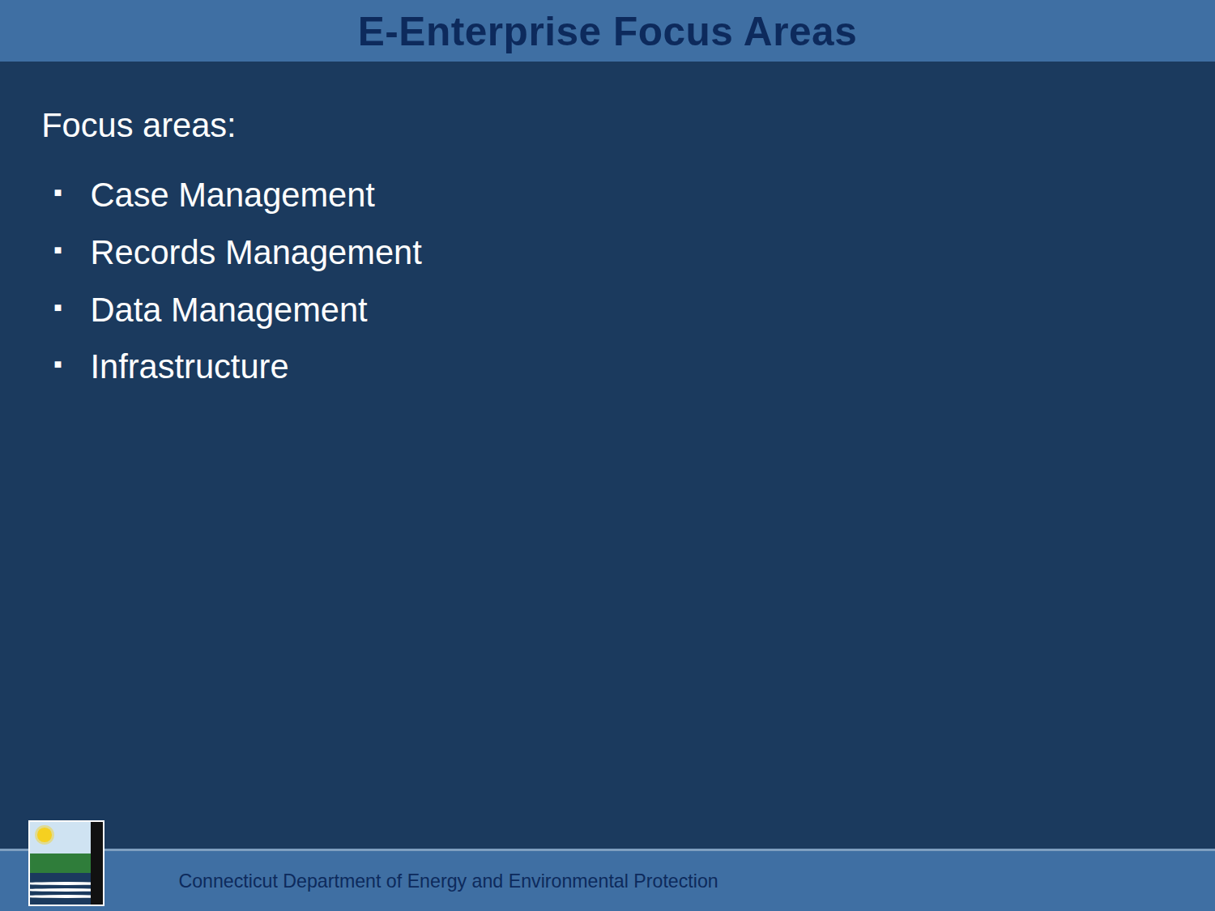E-Enterprise Focus Areas
Focus areas:
Case Management
Records Management
Data Management
Infrastructure
Connecticut Department of Energy and Environmental Protection